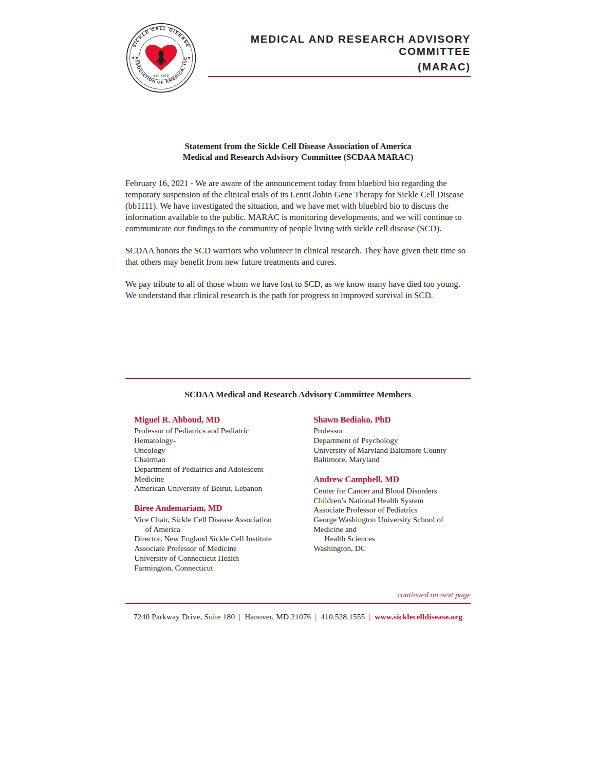SICKLE CELL DISEASE ASSOCIATION OF AMERICA, INC est. 1972
MEDICAL AND RESEARCH ADVISORY COMMITTEE
(MARAC)
Statement from the Sickle Cell Disease Association of America
Medical and Research Advisory Committee (SCDAA MARAC)
February 16, 2021 - We are aware of the announcement today from bluebird bio regarding the temporary suspension of the clinical trials of its LentiGlobin Gene Therapy for Sickle Cell Disease (bb1111). We have investigated the situation, and we have met with bluebird bio to discuss the information available to the public. MARAC is monitoring developments, and we will continue to communicate our findings to the community of people living with sickle cell disease (SCD).
SCDAA honors the SCD warriors who volunteer in clinical research. They have given their time so that others may benefit from new future treatments and cures.
We pay tribute to all of those whom we have lost to SCD, as we know many have died too young. We understand that clinical research is the path for progress to improved survival in SCD.
SCDAA Medical and Research Advisory Committee Members
Miguel R. Abboud, MD
Professor of Pediatrics and Pediatric Hematology-
Oncology
Chairman
Department of Pediatrics and Adolescent Medicine
American University of Beirut, Lebanon
Biree Andemariam, MD
Vice Chair, Sickle Cell Disease Association
of America Director, New England Sickle Cell Institute
Associate Professor of Medicine
University of Connecticut Health
Farmington, Connecticut
Shawn Bediako, PhD
Professor
Department of Psychology
University of Maryland Baltimore County
Baltimore, Maryland
Andrew Campbell, MD
Center for Cancer and Blood Disorders
Children’s National Health System
Associate Professor of Pediatrics
George Washington University School of Medicine and
Health Sciences Washington, DC
continued on next page
7240 Parkway Drive, Suite 180 | Hanover, MD 21076 | 410.528.1555 | www.sicklecelldisease.org